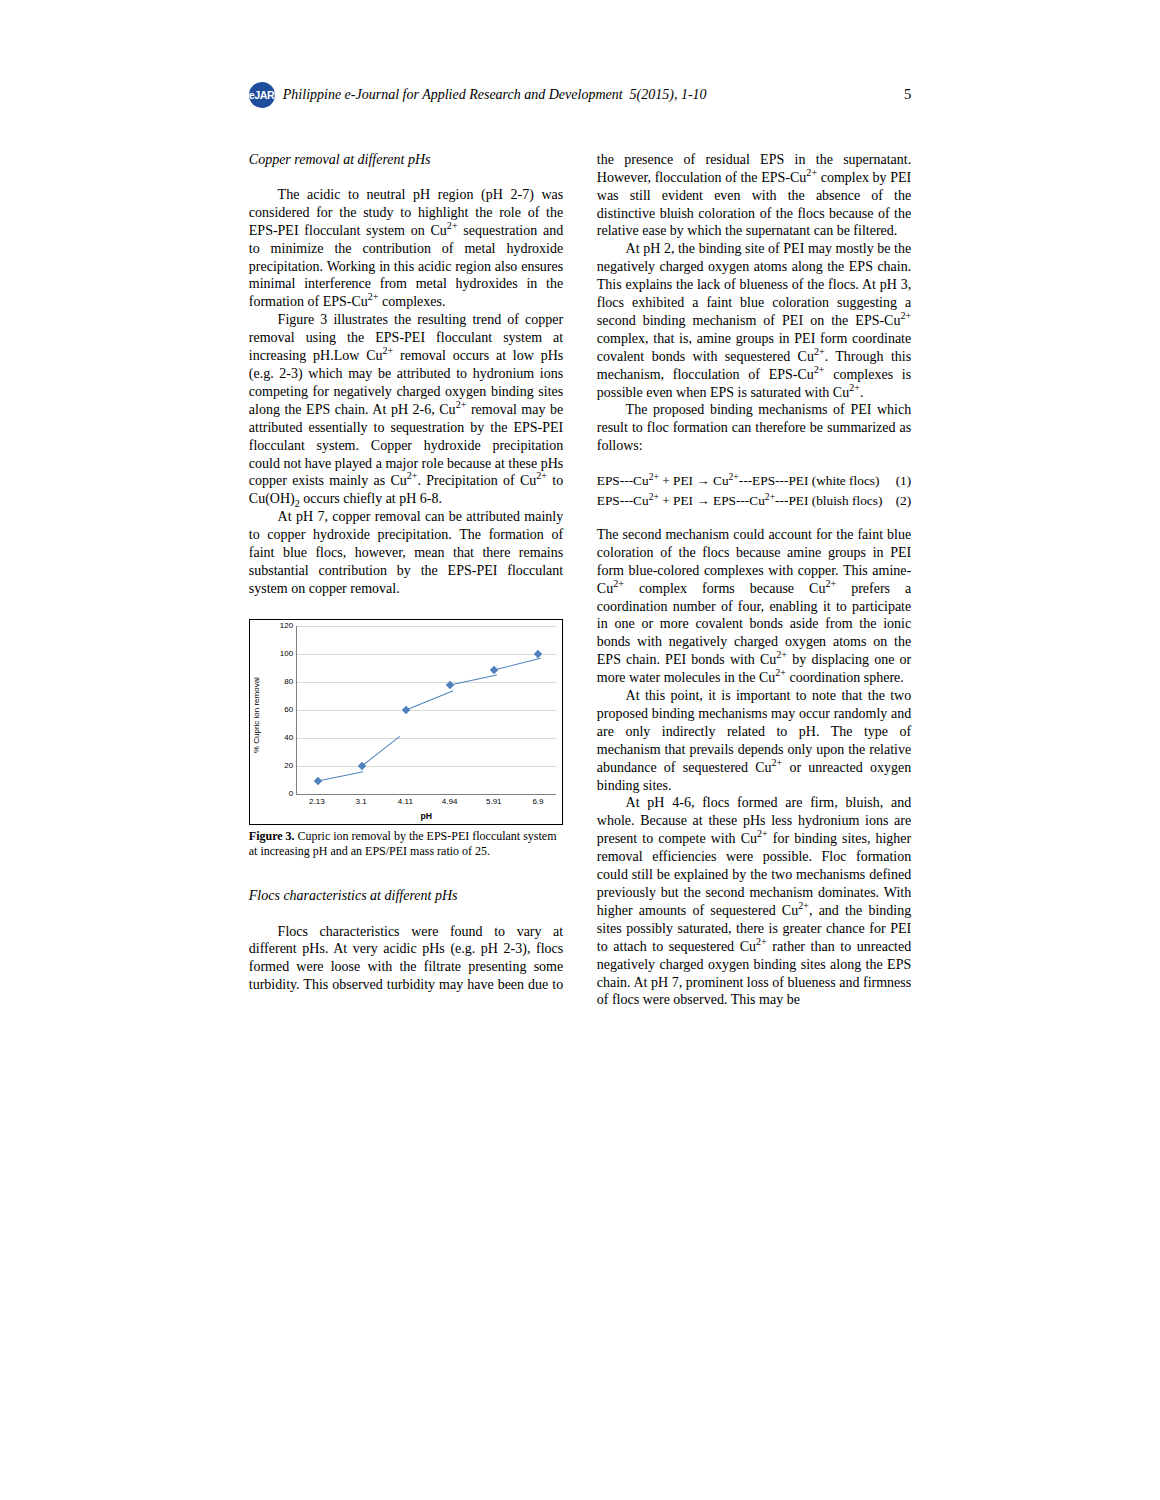PeJARD
Philippine e-Journal for Applied Research and Development 5(2015), 1-10
5
Copper removal at different pHs
The acidic to neutral pH region (pH 2-7) was considered for the study to highlight the role of the EPS-PEI flocculant system on Cu2+ sequestration and to minimize the contribution of metal hydroxide precipitation. Working in this acidic region also ensures minimal interference from metal hydroxides in the formation of EPS-Cu2+ complexes.
Figure 3 illustrates the resulting trend of copper removal using the EPS-PEI flocculant system at increasing pH.Low Cu2+ removal occurs at low pHs (e.g. 2-3) which may be attributed to hydronium ions competing for negatively charged oxygen binding sites along the EPS chain. At pH 2-6, Cu2+ removal may be attributed essentially to sequestration by the EPS-PEI flocculant system. Copper hydroxide precipitation could not have played a major role because at these pHs copper exists mainly as Cu2+. Precipitation of Cu2+ to Cu(OH)2 occurs chiefly at pH 6-8.
At pH 7, copper removal can be attributed mainly to copper hydroxide precipitation. The formation of faint blue flocs, however, mean that there remains substantial contribution by the EPS-PEI flocculant system on copper removal.
% Cupric ion removal
120 100 80 60 40 20 0
2.13 3.1 4.11 4.94 5.91 6.9
pH
Figure 3. Cupric ion removal by the EPS-PEI flocculant system at increasing pH and an EPS/PEI mass ratio of 25.
Flocs characteristics at different pHs
Flocs characteristics were found to vary at different pHs. At very acidic pHs (e.g. pH 2-3), flocs formed were loose with the filtrate presenting some turbidity. This observed turbidity may have been due to the presence of residual EPS in the supernatant. However, flocculation of the EPS-Cu2+ complex by PEI was still evident even with the absence of the distinctive bluish coloration of the flocs because of the relative ease by which the supernatant can be filtered.
At pH 2, the binding site of PEI may mostly be the negatively charged oxygen atoms along the EPS chain. This explains the lack of blueness of the flocs. At pH 3, flocs exhibited a faint blue coloration suggesting a second binding mechanism of PEI on the EPS-Cu2+ complex, that is, amine groups in PEI form coordinate covalent bonds with sequestered Cu2+. Through this mechanism, flocculation of EPS-Cu2+ complexes is possible even when EPS is saturated with Cu2+.
The proposed binding mechanisms of PEI which result to floc formation can therefore be summarized as follows:
EPS---Cu2+ + PEI → Cu2+---EPS---PEI (white flocs) (1)
EPS---Cu2+ + PEI → EPS---Cu2+---PEI (bluish flocs) (2)
The second mechanism could account for the faint blue coloration of the flocs because amine groups in PEI form blue-colored complexes with copper. This amine-Cu2+ complex forms because Cu2+ prefers a coordination number of four, enabling it to participate in one or more covalent bonds aside from the ionic bonds with negatively charged oxygen atoms on the EPS chain. PEI bonds with Cu2+ by displacing one or more water molecules in the Cu2+ coordination sphere.
At this point, it is important to note that the two proposed binding mechanisms may occur randomly and are only indirectly related to pH. The type of mechanism that prevails depends only upon the relative abundance of sequestered Cu2+ or unreacted oxygen binding sites.
At pH 4-6, flocs formed are firm, bluish, and whole. Because at these pHs less hydronium ions are present to compete with Cu2+ for binding sites, higher removal efficiencies were possible. Floc formation could still be explained by the two mechanisms defined previously but the second mechanism dominates. With higher amounts of sequestered Cu2+, and the binding sites possibly saturated, there is greater chance for PEI to attach to sequestered Cu2+ rather than to unreacted negatively charged oxygen binding sites along the EPS chain. At pH 7, prominent loss of blueness and firmness of flocs were observed. This may be